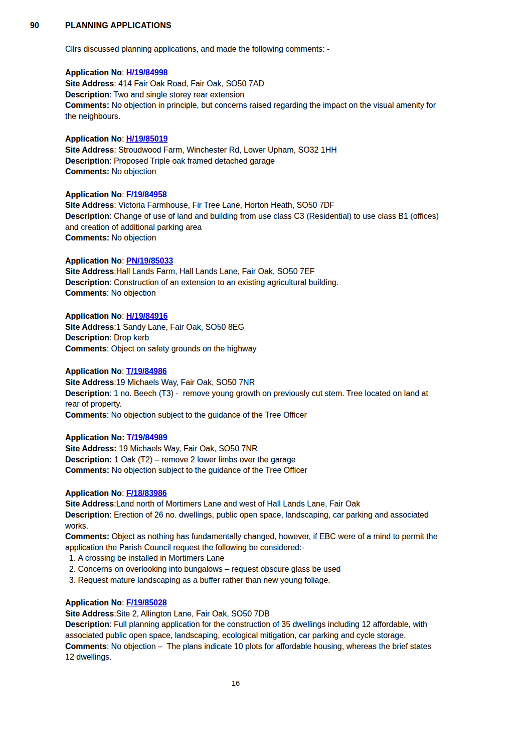90 PLANNING APPLICATIONS
Cllrs discussed planning applications, and made the following comments: -
Application No: H/19/84998
Site Address: 414 Fair Oak Road, Fair Oak, SO50 7AD
Description: Two and single storey rear extension
Comments: No objection in principle, but concerns raised regarding the impact on the visual amenity for the neighbours.
Application No: H/19/85019
Site Address: Stroudwood Farm, Winchester Rd, Lower Upham, SO32 1HH
Description: Proposed Triple oak framed detached garage
Comments: No objection
Application No: F/19/84958
Site Address: Victoria Farmhouse, Fir Tree Lane, Horton Heath, SO50 7DF
Description: Change of use of land and building from use class C3 (Residential) to use class B1 (offices) and creation of additional parking area
Comments: No objection
Application No: PN/19/85033
Site Address:Hall Lands Farm, Hall Lands Lane, Fair Oak, SO50 7EF
Description: Construction of an extension to an existing agricultural building.
Comments: No objection
Application No: H/19/84916
Site Address:1 Sandy Lane, Fair Oak, SO50 8EG
Description: Drop kerb
Comments: Object on safety grounds on the highway
Application No: T/19/84986
Site Address:19 Michaels Way, Fair Oak, SO50 7NR
Description: 1 no. Beech (T3) - remove young growth on previously cut stem. Tree located on land at rear of property.
Comments: No objection subject to the guidance of the Tree Officer
Application No: T/19/84989
Site Address: 19 Michaels Way, Fair Oak, SO50 7NR
Description: 1 Oak (T2) – remove 2 lower limbs over the garage
Comments: No objection subject to the guidance of the Tree Officer
Application No: F/18/83986
Site Address:Land north of Mortimers Lane and west of Hall Lands Lane, Fair Oak
Description: Erection of 26 no. dwellings, public open space, landscaping, car parking and associated works.
Comments: Object as nothing has fundamentally changed, however, if EBC were of a mind to permit the application the Parish Council request the following be considered:-
A crossing be installed in Mortimers Lane
Concerns on overlooking into bungalows – request obscure glass be used
Request mature landscaping as a buffer rather than new young foliage.
Application No: F/19/85028
Site Address:Site 2, Allington Lane, Fair Oak, SO50 7DB
Description: Full planning application for the construction of 35 dwellings including 12 affordable, with associated public open space, landscaping, ecological mitigation, car parking and cycle storage.
Comments: No objection – The plans indicate 10 plots for affordable housing, whereas the brief states 12 dwellings.
16